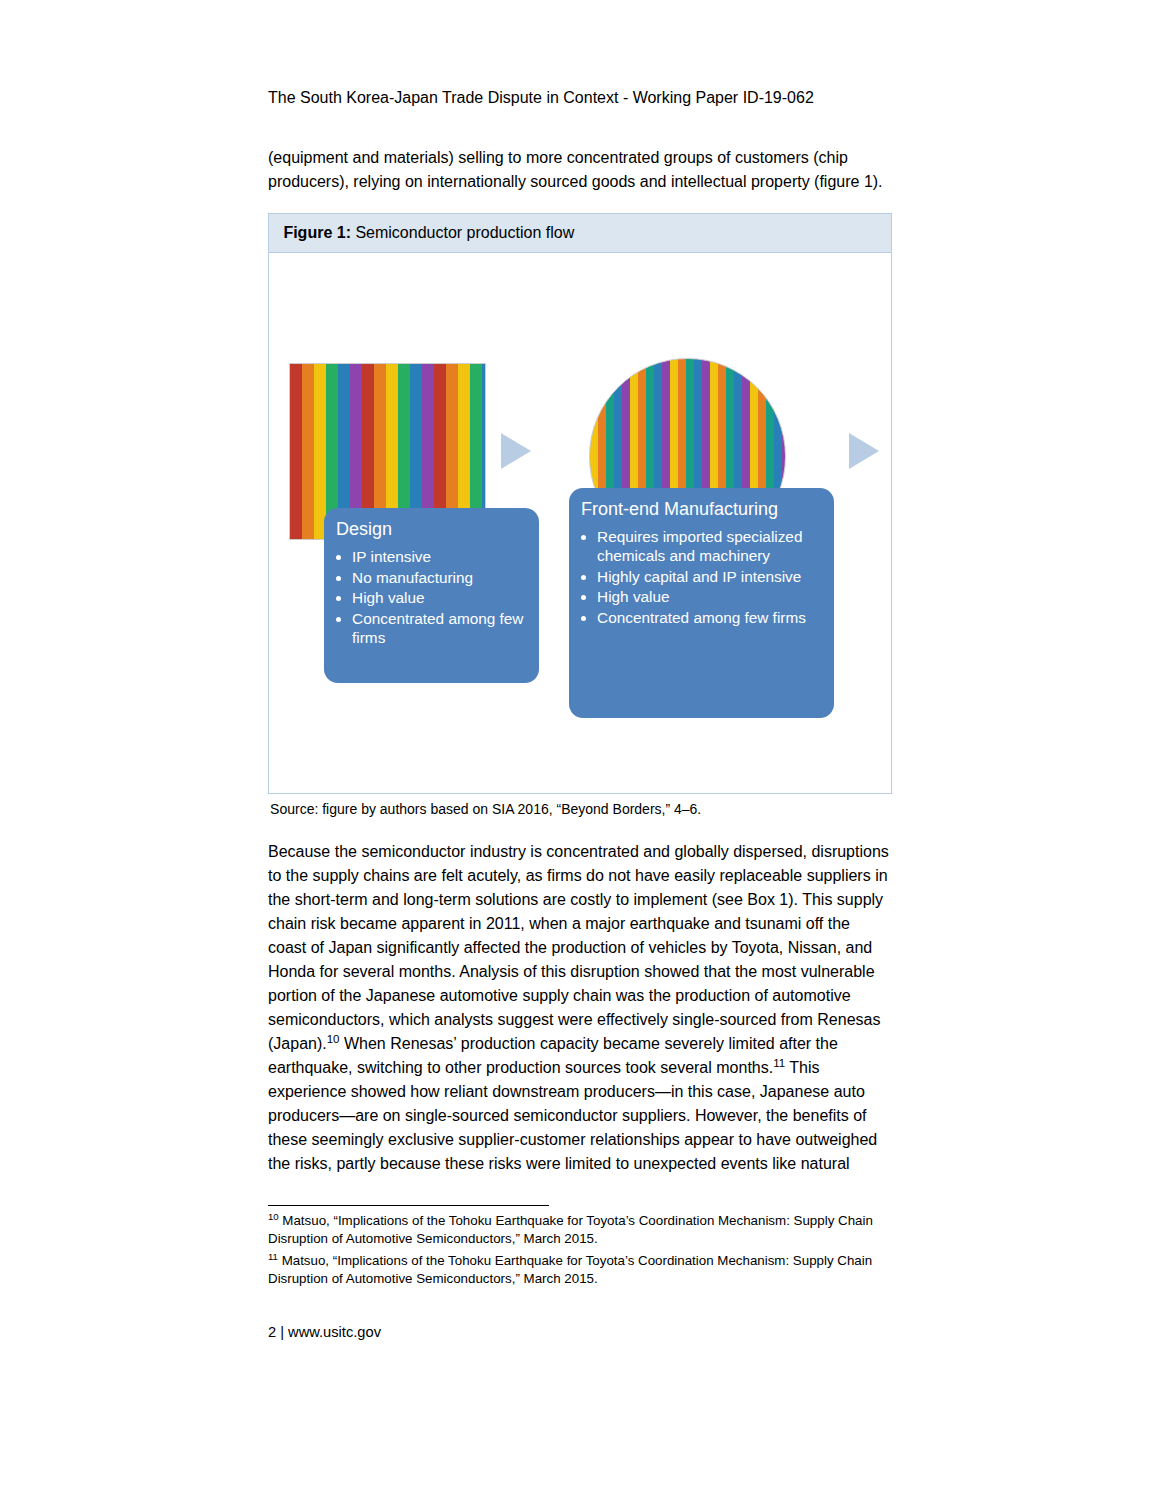The South Korea-Japan Trade Dispute in Context - Working Paper ID-19-062
(equipment and materials) selling to more concentrated groups of customers (chip producers), relying on internationally sourced goods and intellectual property (figure 1).
Figure 1: Semiconductor production flow
Design
IP intensive
No manufacturing
High value
Concentrated among few firms
Front-end Manufacturing
Requires imported specialized chemicals and machinery
Highly capital and IP intensive
High value
Concentrated among few firms
Assembly, testing, and packaging
Specialized chemicals and machinery
Capital, and labor intensive
Relatively low value
Source: figure by authors based on SIA 2016, “Beyond Borders,” 4–6.
Because the semiconductor industry is concentrated and globally dispersed, disruptions to the supply chains are felt acutely, as firms do not have easily replaceable suppliers in the short-term and long-term solutions are costly to implement (see Box 1). This supply chain risk became apparent in 2011, when a major earthquake and tsunami off the coast of Japan significantly affected the production of vehicles by Toyota, Nissan, and Honda for several months. Analysis of this disruption showed that the most vulnerable portion of the Japanese automotive supply chain was the production of automotive semiconductors, which analysts suggest were effectively single-sourced from Renesas (Japan).10 When Renesas’ production capacity became severely limited after the earthquake, switching to other production sources took several months.11 This experience showed how reliant downstream producers—in this case, Japanese auto producers—are on single-sourced semiconductor suppliers. However, the benefits of these seemingly exclusive supplier-customer relationships appear to have outweighed the risks, partly because these risks were limited to unexpected events like natural
10 Matsuo, “Implications of the Tohoku Earthquake for Toyota’s Coordination Mechanism: Supply Chain Disruption of Automotive Semiconductors,” March 2015.
11 Matsuo, “Implications of the Tohoku Earthquake for Toyota’s Coordination Mechanism: Supply Chain Disruption of Automotive Semiconductors,” March 2015.
2 | www.usitc.gov